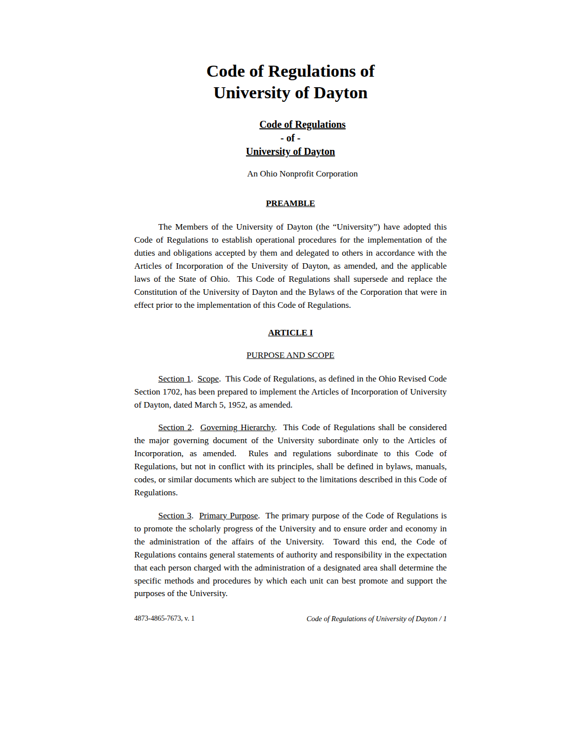Code of Regulations of
University of Dayton
Code of Regulations
- of -
University of Dayton
An Ohio Nonprofit Corporation
PREAMBLE
The Members of the University of Dayton (the “University”) have adopted this Code of Regulations to establish operational procedures for the implementation of the duties and obligations accepted by them and delegated to others in accordance with the Articles of Incorporation of the University of Dayton, as amended, and the applicable laws of the State of Ohio. This Code of Regulations shall supersede and replace the Constitution of the University of Dayton and the Bylaws of the Corporation that were in effect prior to the implementation of this Code of Regulations.
ARTICLE I
PURPOSE AND SCOPE
Section 1. Scope. This Code of Regulations, as defined in the Ohio Revised Code Section 1702, has been prepared to implement the Articles of Incorporation of University of Dayton, dated March 5, 1952, as amended.
Section 2. Governing Hierarchy. This Code of Regulations shall be considered the major governing document of the University subordinate only to the Articles of Incorporation, as amended. Rules and regulations subordinate to this Code of Regulations, but not in conflict with its principles, shall be defined in bylaws, manuals, codes, or similar documents which are subject to the limitations described in this Code of Regulations.
Section 3. Primary Purpose. The primary purpose of the Code of Regulations is to promote the scholarly progress of the University and to ensure order and economy in the administration of the affairs of the University. Toward this end, the Code of Regulations contains general statements of authority and responsibility in the expectation that each person charged with the administration of a designated area shall determine the specific methods and procedures by which each unit can best promote and support the purposes of the University.
4873-4865-7673, v. 1 Code of Regulations of University of Dayton / 1